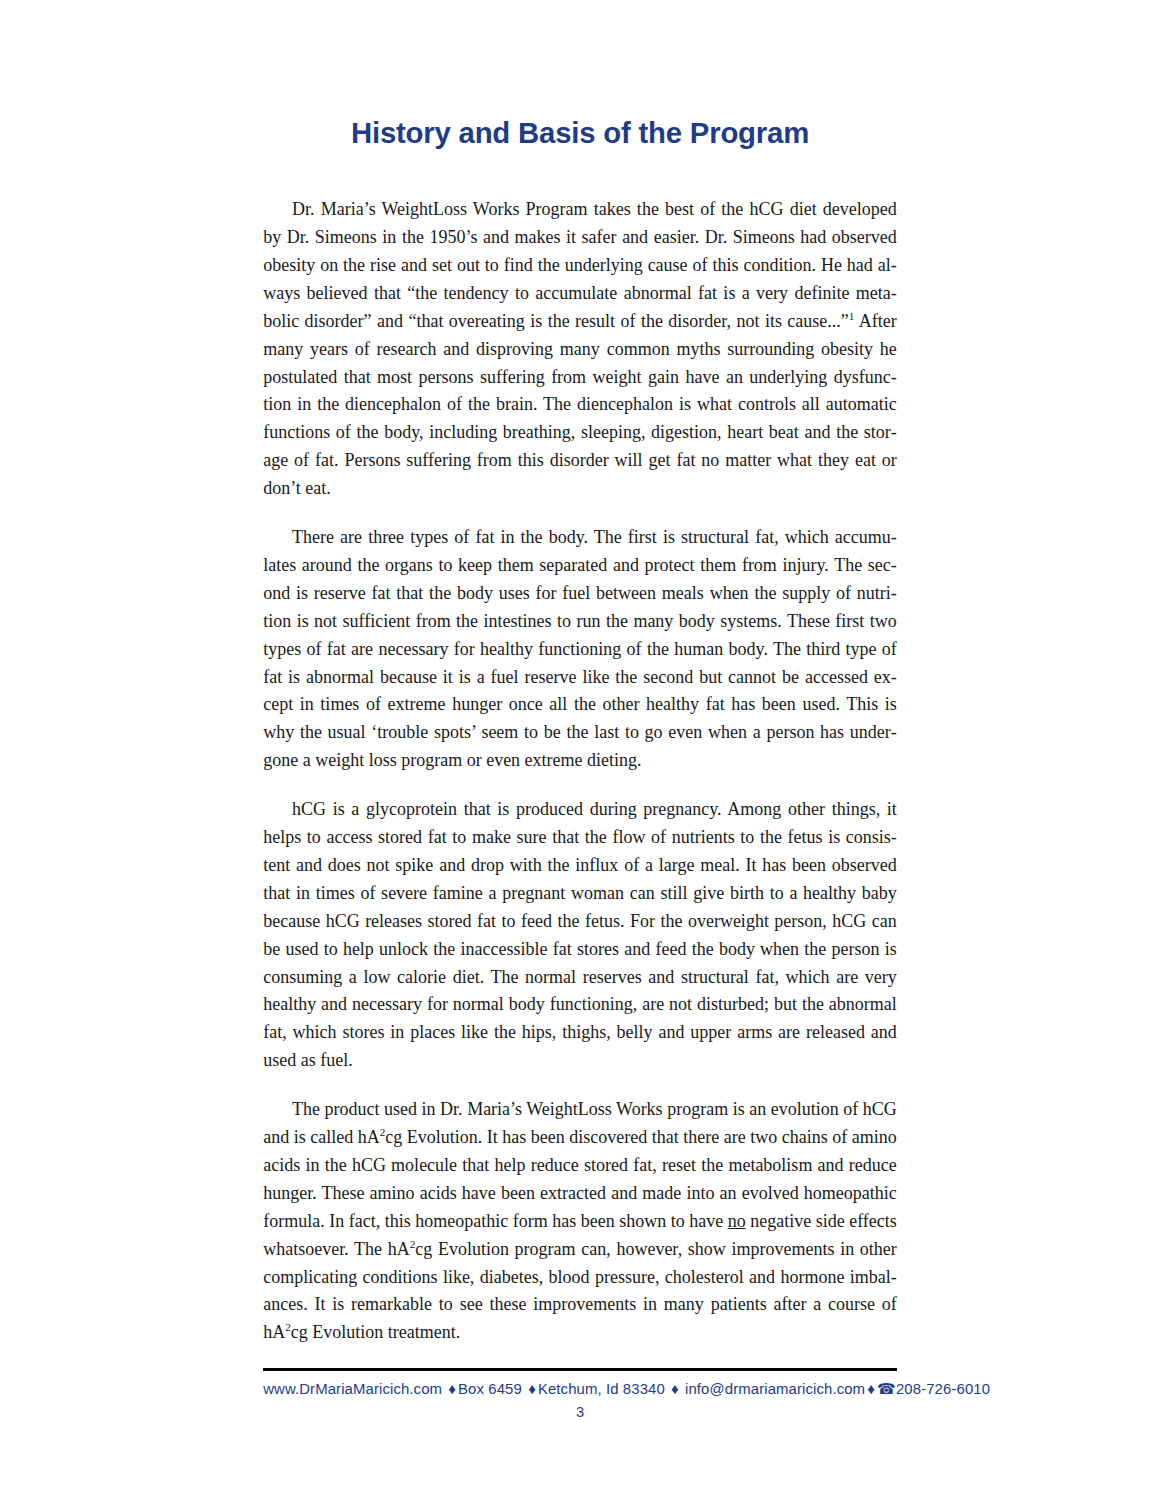History and Basis of the Program
Dr. Maria’s WeightLoss Works Program takes the best of the hCG diet developed by Dr. Simeons in the 1950’s and makes it safer and easier. Dr. Simeons had observed obesity on the rise and set out to find the underlying cause of this condition. He had always believed that “the tendency to accumulate abnormal fat is a very definite metabolic disorder” and “that overeating is the result of the disorder, not its cause...”1 After many years of research and disproving many common myths surrounding obesity he postulated that most persons suffering from weight gain have an underlying dysfunction in the diencephalon of the brain. The diencephalon is what controls all automatic functions of the body, including breathing, sleeping, digestion, heart beat and the storage of fat. Persons suffering from this disorder will get fat no matter what they eat or don’t eat.
There are three types of fat in the body. The first is structural fat, which accumulates around the organs to keep them separated and protect them from injury. The second is reserve fat that the body uses for fuel between meals when the supply of nutrition is not sufficient from the intestines to run the many body systems. These first two types of fat are necessary for healthy functioning of the human body. The third type of fat is abnormal because it is a fuel reserve like the second but cannot be accessed except in times of extreme hunger once all the other healthy fat has been used. This is why the usual ‘trouble spots’ seem to be the last to go even when a person has undergone a weight loss program or even extreme dieting.
hCG is a glycoprotein that is produced during pregnancy. Among other things, it helps to access stored fat to make sure that the flow of nutrients to the fetus is consistent and does not spike and drop with the influx of a large meal. It has been observed that in times of severe famine a pregnant woman can still give birth to a healthy baby because hCG releases stored fat to feed the fetus. For the overweight person, hCG can be used to help unlock the inaccessible fat stores and feed the body when the person is consuming a low calorie diet. The normal reserves and structural fat, which are very healthy and necessary for normal body functioning, are not disturbed; but the abnormal fat, which stores in places like the hips, thighs, belly and upper arms are released and used as fuel.
The product used in Dr. Maria’s WeightLoss Works program is an evolution of hCG and is called hA2cg Evolution. It has been discovered that there are two chains of amino acids in the hCG molecule that help reduce stored fat, reset the metabolism and reduce hunger. These amino acids have been extracted and made into an evolved homeopathic formula. In fact, this homeopathic form has been shown to have no negative side effects whatsoever. The hA2cg Evolution program can, however, show improvements in other complicating conditions like, diabetes, blood pressure, cholesterol and hormone imbalances. It is remarkable to see these improvements in many patients after a course of hA2cg Evolution treatment.
www.DrMariaMaricich.com ♦Box 6459 ♦Ketchum, Id 83340 ♦ info@drmariamaricich.com♦☎208-726-6010
3